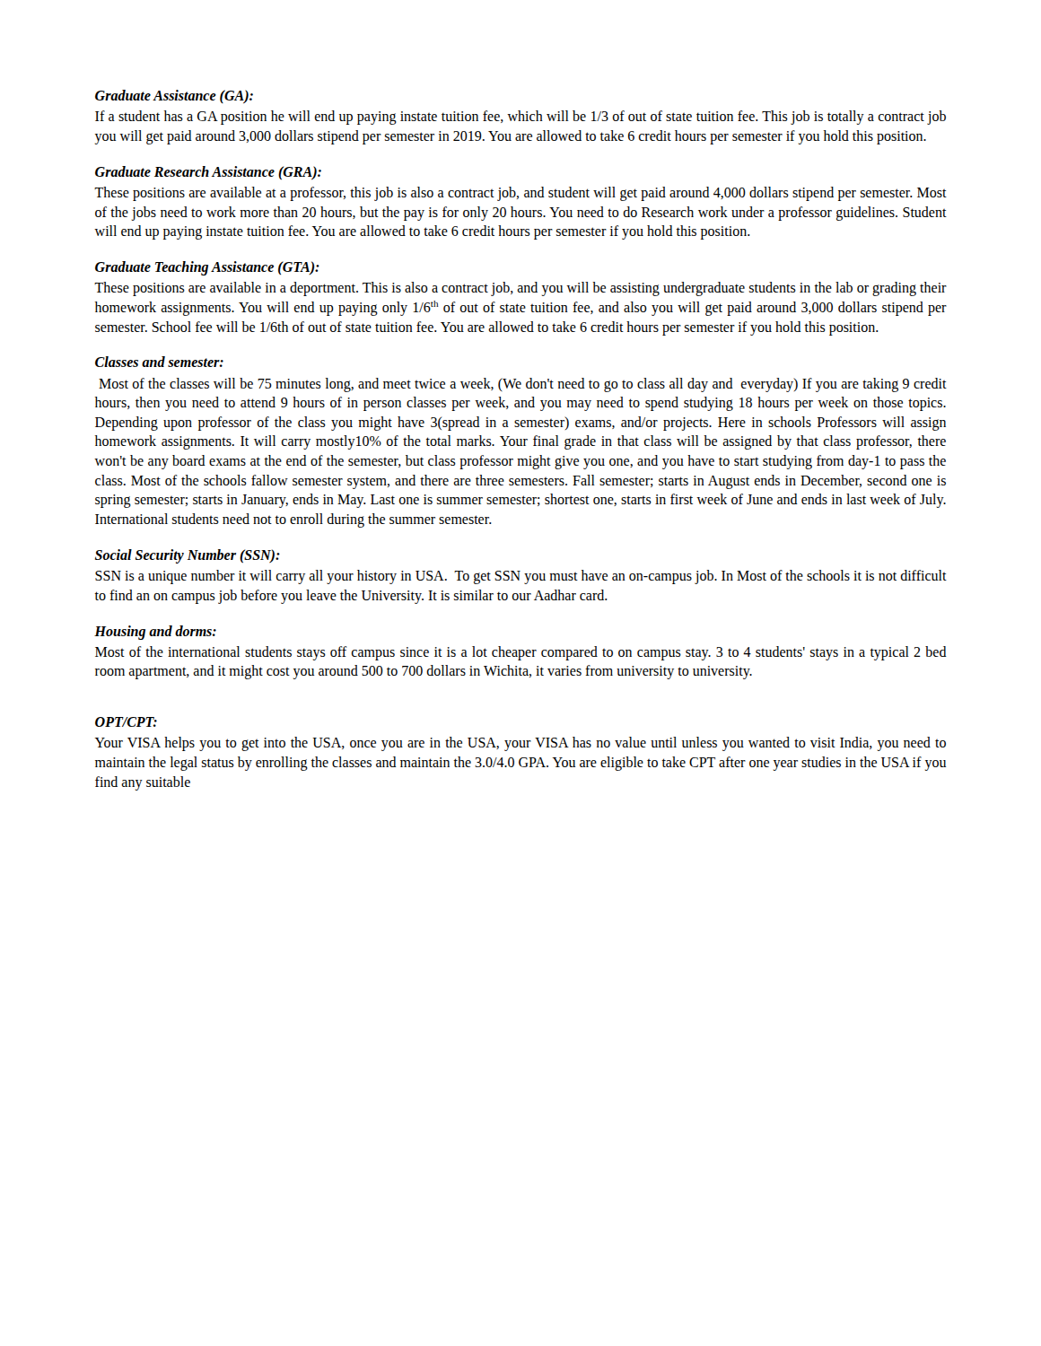Graduate Assistance (GA):
If a student has a GA position he will end up paying instate tuition fee, which will be 1/3 of out of state tuition fee. This job is totally a contract job you will get paid around 3,000 dollars stipend per semester in 2019. You are allowed to take 6 credit hours per semester if you hold this position.
Graduate Research Assistance (GRA):
These positions are available at a professor, this job is also a contract job, and student will get paid around 4,000 dollars stipend per semester. Most of the jobs need to work more than 20 hours, but the pay is for only 20 hours. You need to do Research work under a professor guidelines. Student will end up paying instate tuition fee. You are allowed to take 6 credit hours per semester if you hold this position.
Graduate Teaching Assistance (GTA):
These positions are available in a deportment. This is also a contract job, and you will be assisting undergraduate students in the lab or grading their homework assignments. You will end up paying only 1/6th of out of state tuition fee, and also you will get paid around 3,000 dollars stipend per semester. School fee will be 1/6th of out of state tuition fee. You are allowed to take 6 credit hours per semester if you hold this position.
Classes and semester:
Most of the classes will be 75 minutes long, and meet twice a week, (We don't need to go to class all day and everyday) If you are taking 9 credit hours, then you need to attend 9 hours of in person classes per week, and you may need to spend studying 18 hours per week on those topics. Depending upon professor of the class you might have 3(spread in a semester) exams, and/or projects. Here in schools Professors will assign homework assignments. It will carry mostly10% of the total marks. Your final grade in that class will be assigned by that class professor, there won't be any board exams at the end of the semester, but class professor might give you one, and you have to start studying from day-1 to pass the class. Most of the schools fallow semester system, and there are three semesters. Fall semester; starts in August ends in December, second one is spring semester; starts in January, ends in May. Last one is summer semester; shortest one, starts in first week of June and ends in last week of July. International students need not to enroll during the summer semester.
Social Security Number (SSN):
SSN is a unique number it will carry all your history in USA. To get SSN you must have an on-campus job. In Most of the schools it is not difficult to find an on campus job before you leave the University. It is similar to our Aadhar card.
Housing and dorms:
Most of the international students stays off campus since it is a lot cheaper compared to on campus stay. 3 to 4 students' stays in a typical 2 bed room apartment, and it might cost you around 500 to 700 dollars in Wichita, it varies from university to university.
OPT/CPT:
Your VISA helps you to get into the USA, once you are in the USA, your VISA has no value until unless you wanted to visit India, you need to maintain the legal status by enrolling the classes and maintain the 3.0/4.0 GPA. You are eligible to take CPT after one year studies in the USA if you find any suitable